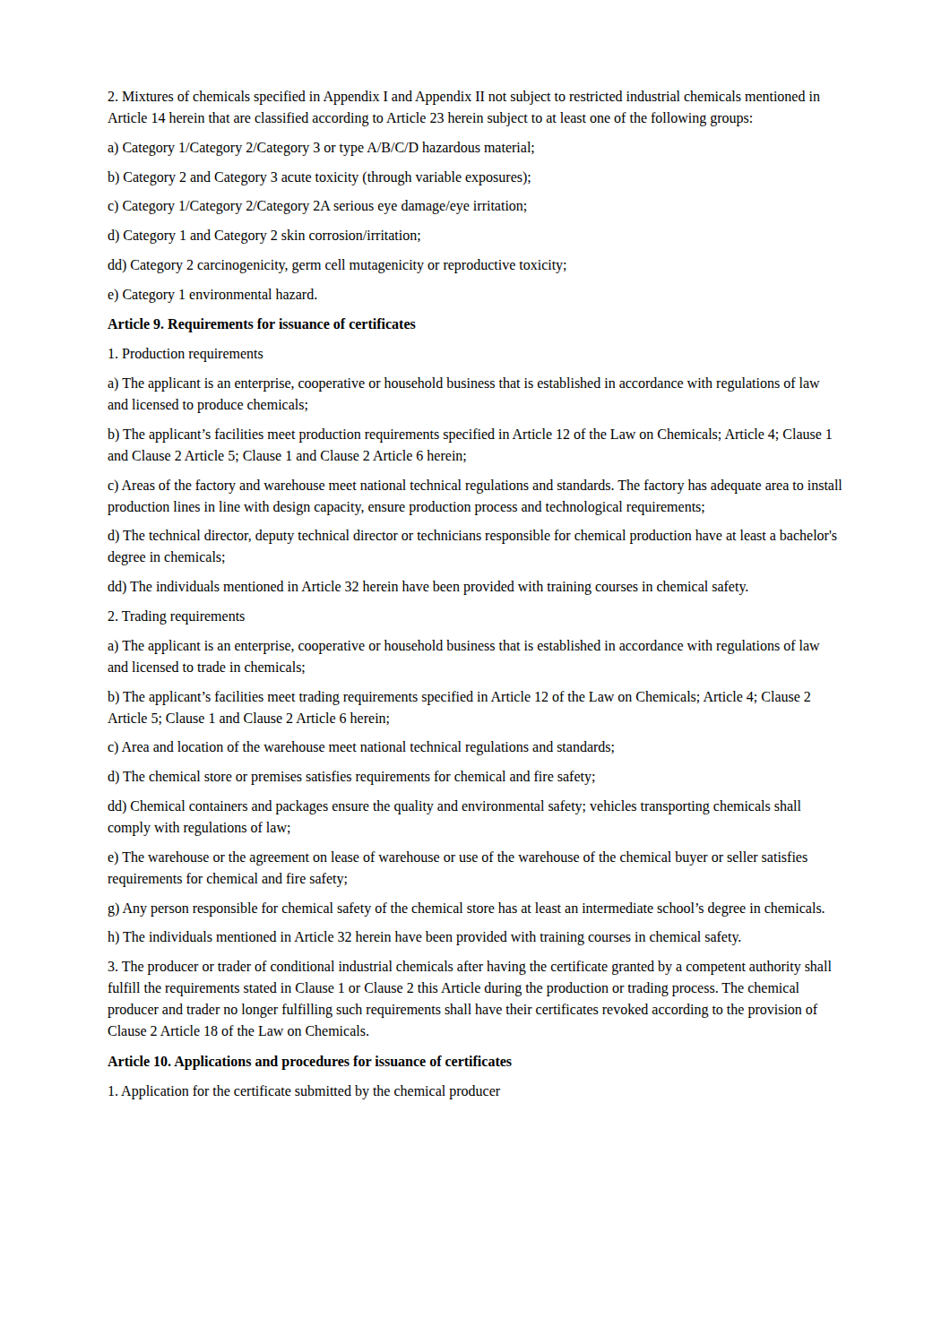2. Mixtures of chemicals specified in Appendix I and Appendix II not subject to restricted industrial chemicals mentioned in Article 14 herein that are classified according to Article 23 herein subject to at least one of the following groups:
a) Category 1/Category 2/Category 3 or type A/B/C/D hazardous material;
b) Category 2 and Category 3 acute toxicity (through variable exposures);
c) Category 1/Category 2/Category 2A serious eye damage/eye irritation;
d) Category 1 and Category 2 skin corrosion/irritation;
dd) Category 2 carcinogenicity, germ cell mutagenicity or reproductive toxicity;
e) Category 1 environmental hazard.
Article 9. Requirements for issuance of certificates
1. Production requirements
a) The applicant is an enterprise, cooperative or household business that is established in accordance with regulations of law and licensed to produce chemicals;
b) The applicant’s facilities meet production requirements specified in Article 12 of the Law on Chemicals; Article 4; Clause 1 and Clause 2 Article 5; Clause 1 and Clause 2 Article 6 herein;
c) Areas of the factory and warehouse meet national technical regulations and standards. The factory has adequate area to install production lines in line with design capacity, ensure production process and technological requirements;
d) The technical director, deputy technical director or technicians responsible for chemical production have at least a bachelor's degree in chemicals;
dd) The individuals mentioned in Article 32 herein have been provided with training courses in chemical safety.
2. Trading requirements
a) The applicant is an enterprise, cooperative or household business that is established in accordance with regulations of law and licensed to trade in chemicals;
b) The applicant’s facilities meet trading requirements specified in Article 12 of the Law on Chemicals; Article 4; Clause 2 Article 5; Clause 1 and Clause 2 Article 6 herein;
c) Area and location of the warehouse meet national technical regulations and standards;
d) The chemical store or premises satisfies requirements for chemical and fire safety;
dd) Chemical containers and packages ensure the quality and environmental safety; vehicles transporting chemicals shall comply with regulations of law;
e) The warehouse or the agreement on lease of warehouse or use of the warehouse of the chemical buyer or seller satisfies requirements for chemical and fire safety;
g) Any person responsible for chemical safety of the chemical store has at least an intermediate school’s degree in chemicals.
h) The individuals mentioned in Article 32 herein have been provided with training courses in chemical safety.
3. The producer or trader of conditional industrial chemicals after having the certificate granted by a competent authority shall fulfill the requirements stated in Clause 1 or Clause 2 this Article during the production or trading process. The chemical producer and trader no longer fulfilling such requirements shall have their certificates revoked according to the provision of Clause 2 Article 18 of the Law on Chemicals.
Article 10. Applications and procedures for issuance of certificates
1. Application for the certificate submitted by the chemical producer